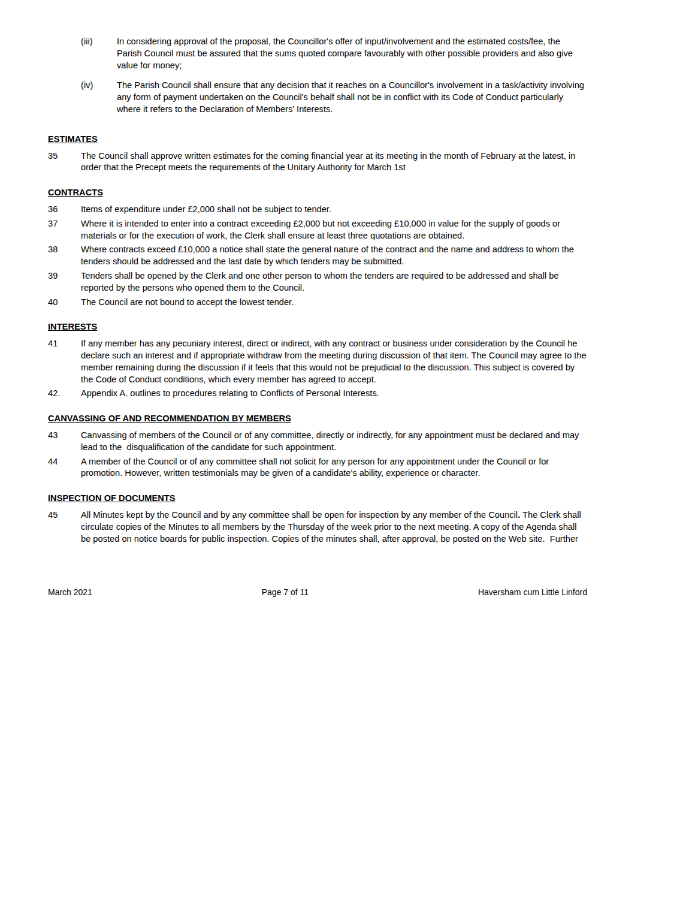(iii)
In considering approval of the proposal, the Councillor's offer of input/involvement and the estimated costs/fee, the Parish Council must be assured that the sums quoted compare favourably with other possible providers and also give value for money;
(iv)
The Parish Council shall ensure that any decision that it reaches on a Councillor's involvement in a task/activity involving any form of payment undertaken on the Council's behalf shall not be in conflict with its Code of Conduct particularly where it refers to the Declaration of Members' Interests.
ESTIMATES
35
The Council shall approve written estimates for the coming financial year at its meeting in the month of February at the latest, in order that the Precept meets the requirements of the Unitary Authority for March 1st
CONTRACTS
36
Items of expenditure under £2,000 shall not be subject to tender.
37
Where it is intended to enter into a contract exceeding £2,000 but not exceeding £10,000 in value for the supply of goods or materials or for the execution of work, the Clerk shall ensure at least three quotations are obtained.
38
Where contracts exceed £10,000 a notice shall state the general nature of the contract and the name and address to whom the tenders should be addressed and the last date by which tenders may be submitted.
39
Tenders shall be opened by the Clerk and one other person to whom the tenders are required to be addressed and shall be reported by the persons who opened them to the Council.
40
The Council are not bound to accept the lowest tender.
INTERESTS
41
If any member has any pecuniary interest, direct or indirect, with any contract or business under consideration by the Council he declare such an interest and if appropriate withdraw from the meeting during discussion of that item. The Council may agree to the member remaining during the discussion if it feels that this would not be prejudicial to the discussion. This subject is covered by the Code of Conduct conditions, which every member has agreed to accept.
42.
Appendix A. outlines to procedures relating to Conflicts of Personal Interests.
CANVASSING OF AND RECOMMENDATION BY MEMBERS
43
Canvassing of members of the Council or of any committee, directly or indirectly, for any appointment must be declared and may lead to the disqualification of the candidate for such appointment.
44
A member of the Council or of any committee shall not solicit for any person for any appointment under the Council or for promotion. However, written testimonials may be given of a candidate's ability, experience or character.
INSPECTION OF DOCUMENTS
45
All Minutes kept by the Council and by any committee shall be open for inspection by any member of the Council. The Clerk shall circulate copies of the Minutes to all members by the Thursday of the week prior to the next meeting. A copy of the Agenda shall be posted on notice boards for public inspection. Copies of the minutes shall, after approval, be posted on the Web site. Further
March 2021
Page 7 of 11
Haversham cum Little Linford